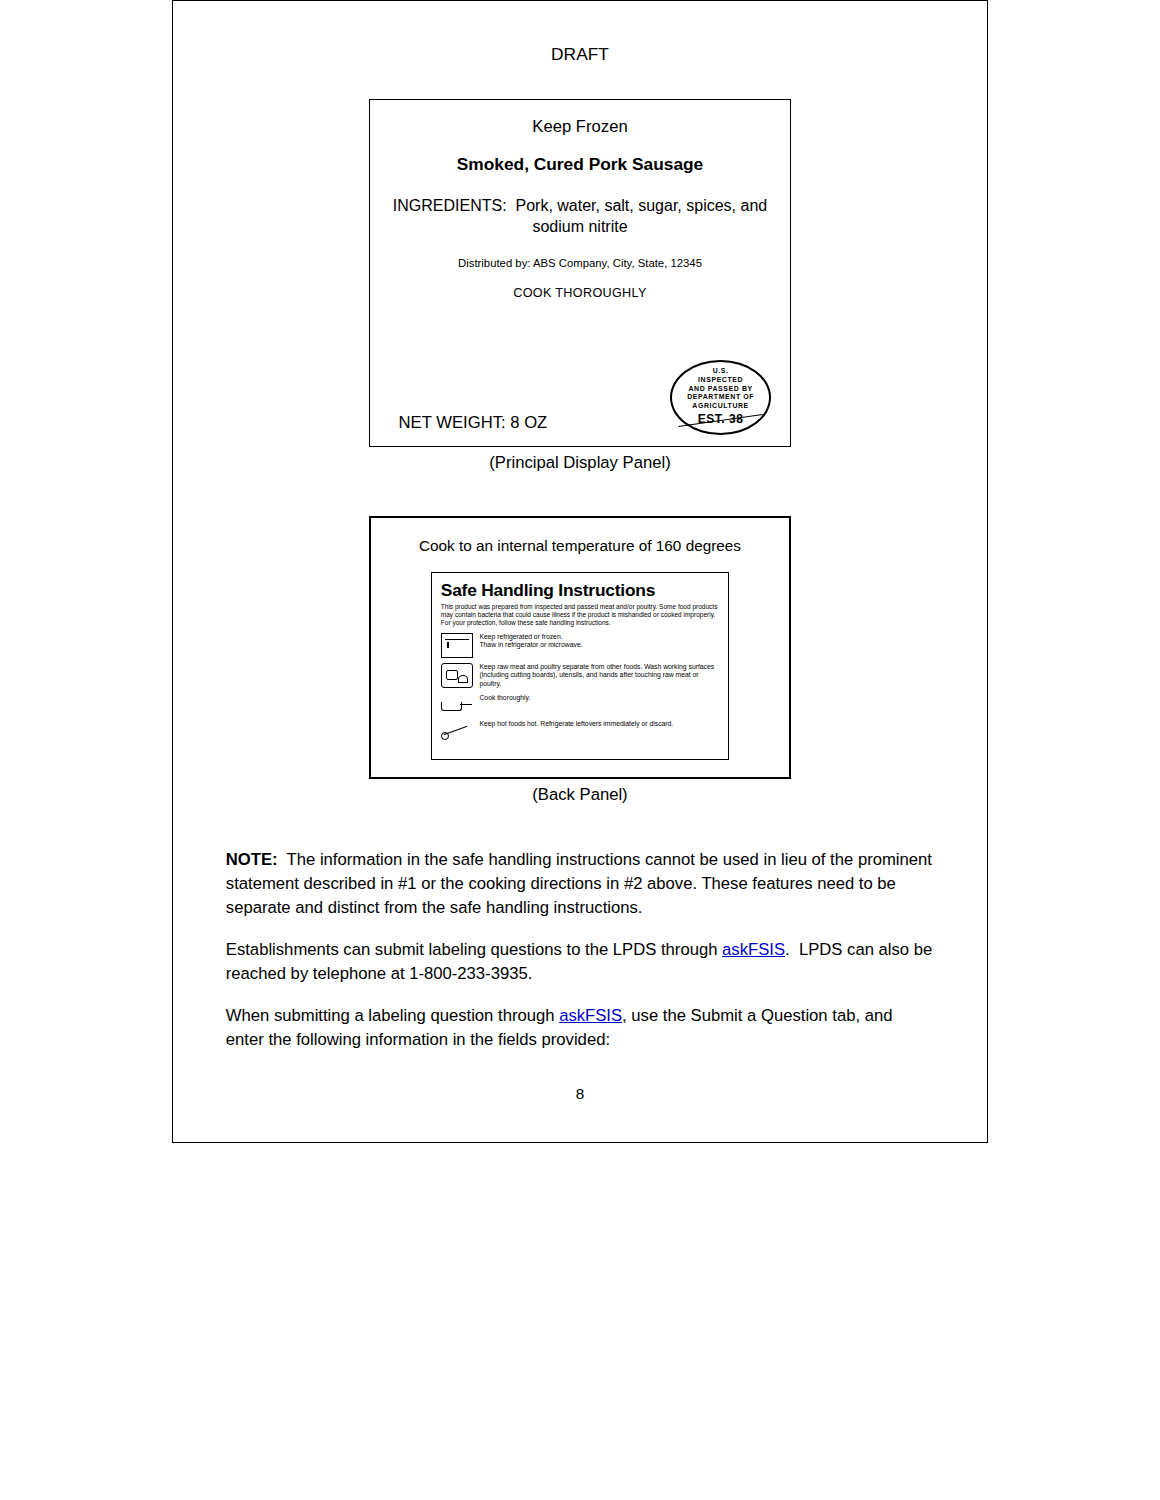DRAFT
Keep Frozen
Smoked, Cured Pork Sausage
INGREDIENTS: Pork, water, salt, sugar, spices, and sodium nitrite
Distributed by: ABS Company, City, State, 12345
COOK THOROUGHLY
NET WEIGHT: 8 OZ
U.S. INSPECTED AND PASSED BY DEPARTMENT OF AGRICULTURE EST. 38
(Principal Display Panel)
Cook to an internal temperature of 160 degrees
Safe Handling Instructions
This product was prepared from inspected and passed meat and/or poultry. Some food products may contain bacteria that could cause illness if the product is mishandled or cooked improperly. For your protection, follow these safe handling instructions.
Keep refrigerated or frozen.
Thaw in refrigerator or microwave.
Keep raw meat and poultry separate from other foods. Wash working surfaces (including cutting boards), utensils, and hands after touching raw meat or poultry.
Cook thoroughly.
Keep hot foods hot. Refrigerate leftovers immediately or discard.
(Back Panel)
NOTE: The information in the safe handling instructions cannot be used in lieu of the prominent statement described in #1 or the cooking directions in #2 above. These features need to be separate and distinct from the safe handling instructions.
Establishments can submit labeling questions to the LPDS through askFSIS. LPDS can also be reached by telephone at 1-800-233-3935.
When submitting a labeling question through askFSIS, use the Submit a Question tab, and enter the following information in the fields provided:
8